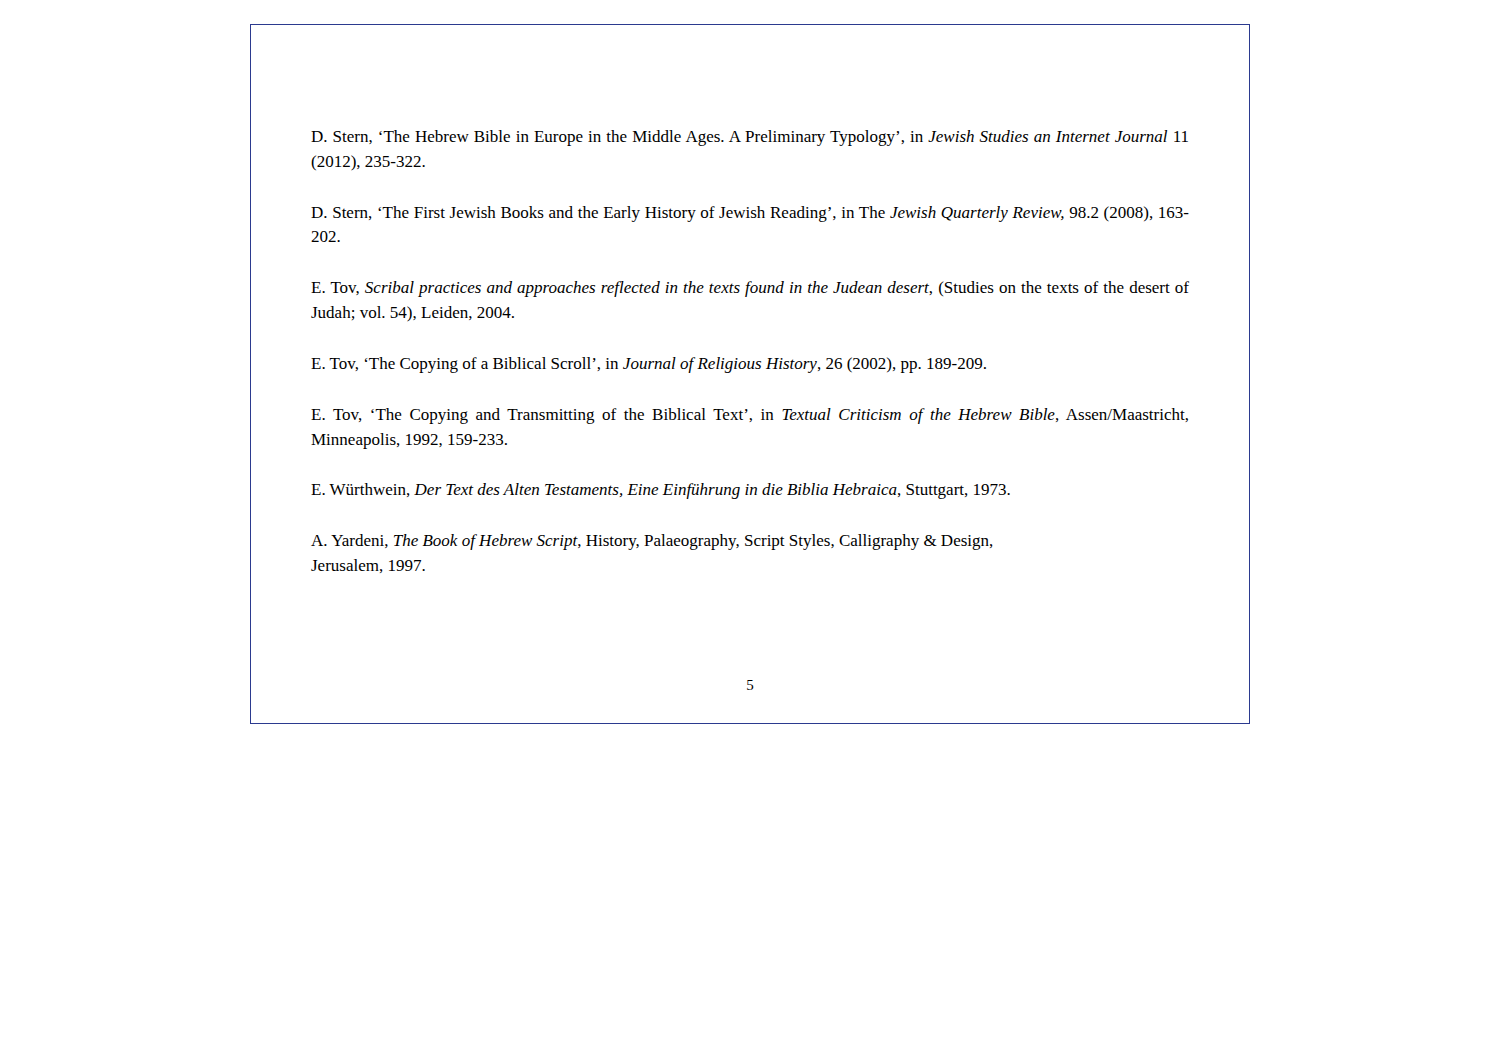D. Stern, ‘The Hebrew Bible in Europe in the Middle Ages. A Preliminary Typology’, in Jewish Studies an Internet Journal 11 (2012), 235-322.
D. Stern, ‘The First Jewish Books and the Early History of Jewish Reading’, in The Jewish Quarterly Review, 98.2 (2008), 163-202.
E. Tov, Scribal practices and approaches reflected in the texts found in the Judean desert, (Studies on the texts of the desert of Judah; vol. 54), Leiden, 2004.
E. Tov, ‘The Copying of a Biblical Scroll’, in Journal of Religious History, 26 (2002), pp. 189-209.
E. Tov, ‘The Copying and Transmitting of the Biblical Text’, in Textual Criticism of the Hebrew Bible, Assen/Maastricht, Minneapolis, 1992, 159-233.
E. Würthwein, Der Text des Alten Testaments, Eine Einführung in die Biblia Hebraica, Stuttgart, 1973.
A. Yardeni, The Book of Hebrew Script, History, Palaeography, Script Styles, Calligraphy & Design,
Jerusalem, 1997.
5